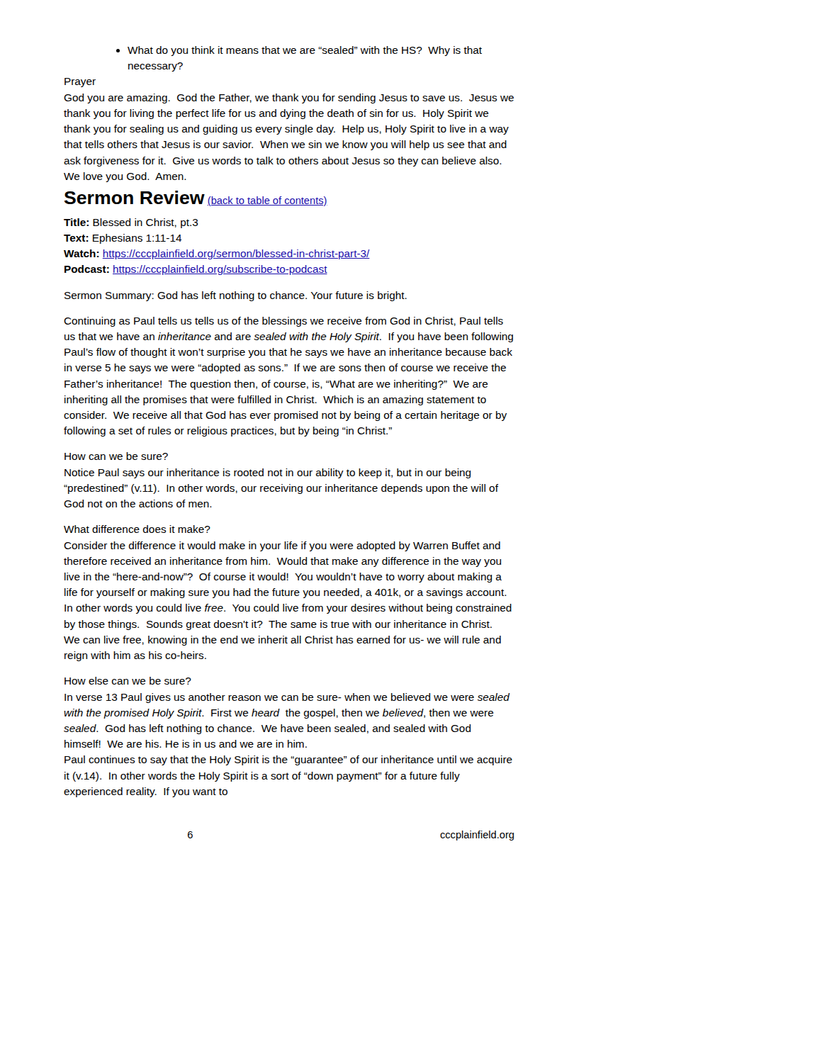What do you think it means that we are “sealed” with the HS? Why is that necessary?
Prayer
God you are amazing. God the Father, we thank you for sending Jesus to save us. Jesus we thank you for living the perfect life for us and dying the death of sin for us. Holy Spirit we thank you for sealing us and guiding us every single day. Help us, Holy Spirit to live in a way that tells others that Jesus is our savior. When we sin we know you will help us see that and ask forgiveness for it. Give us words to talk to others about Jesus so they can believe also. We love you God. Amen.
Sermon Review
(back to table of contents)
Title: Blessed in Christ, pt.3
Text: Ephesians 1:11-14
Watch: https://cccplainfield.org/sermon/blessed-in-christ-part-3/
Podcast: https://cccplainfield.org/subscribe-to-podcast
Sermon Summary: God has left nothing to chance. Your future is bright.
Continuing as Paul tells us tells us of the blessings we receive from God in Christ, Paul tells us that we have an inheritance and are sealed with the Holy Spirit. If you have been following Paul’s flow of thought it won’t surprise you that he says we have an inheritance because back in verse 5 he says we were “adopted as sons.” If we are sons then of course we receive the Father’s inheritance! The question then, of course, is, “What are we inheriting?” We are inheriting all the promises that were fulfilled in Christ. Which is an amazing statement to consider. We receive all that God has ever promised not by being of a certain heritage or by following a set of rules or religious practices, but by being “in Christ.”
How can we be sure?
Notice Paul says our inheritance is rooted not in our ability to keep it, but in our being “predestined” (v.11). In other words, our receiving our inheritance depends upon the will of God not on the actions of men.
What difference does it make?
Consider the difference it would make in your life if you were adopted by Warren Buffet and therefore received an inheritance from him. Would that make any difference in the way you live in the “here-and-now”? Of course it would! You wouldn’t have to worry about making a life for yourself or making sure you had the future you needed, a 401k, or a savings account. In other words you could live free. You could live from your desires without being constrained by those things. Sounds great doesn't it? The same is true with our inheritance in Christ. We can live free, knowing in the end we inherit all Christ has earned for us- we will rule and reign with him as his co-heirs.
How else can we be sure?
In verse 13 Paul gives us another reason we can be sure- when we believed we were sealed with the promised Holy Spirit. First we heard the gospel, then we believed, then we were sealed. God has left nothing to chance. We have been sealed, and sealed with God himself! We are his. He is in us and we are in him.
Paul continues to say that the Holy Spirit is the “guarantee” of our inheritance until we acquire it (v.14). In other words the Holy Spirit is a sort of “down payment” for a future fully experienced reality. If you want to
6 cccplainfield.org